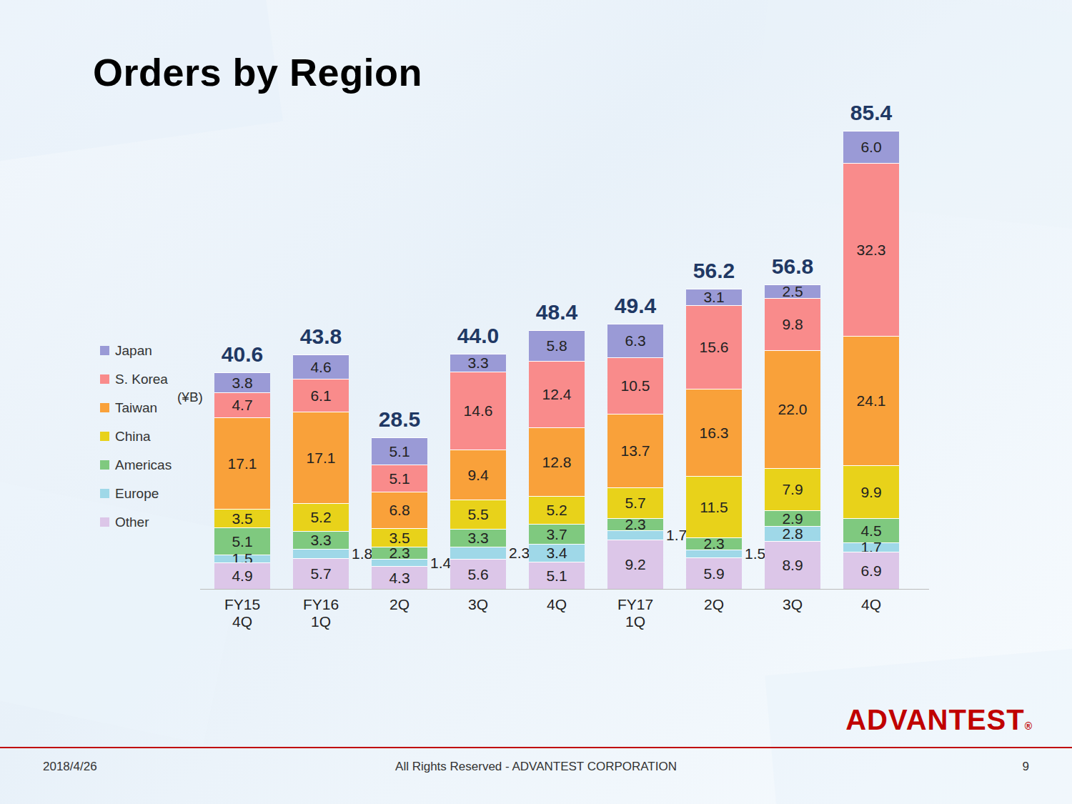Orders by Region
Japan
S. Korea
Taiwan
China
Americas
Europe
Other
(¥B)
40.6
3.8
4.7
17.1
3.5
5.1
1.5
4.9
FY15
4Q
43.8
4.6
6.1
17.1
5.2
3.3
1.8
5.7
FY16
1Q
28.5
5.1
5.1
6.8
3.5
2.3
1.4
4.3
2Q
44.0
3.3
14.6
9.4
5.5
3.3
2.3
5.6
3Q
48.4
5.8
12.4
12.8
5.2
3.7
3.4
5.1
4Q
49.4
6.3
10.5
13.7
5.7
2.3
1.7
9.2
FY17
1Q
56.2
3.1
15.6
16.3
11.5
2.3
1.5
5.9
2Q
56.8
2.5
9.8
22.0
7.9
2.9
2.8
8.9
3Q
85.4
6.0
32.3
24.1
9.9
4.5
1.7
6.9
4Q
ADVANTEST®
2018/4/26
All Rights Reserved - ADVANTEST CORPORATION
9